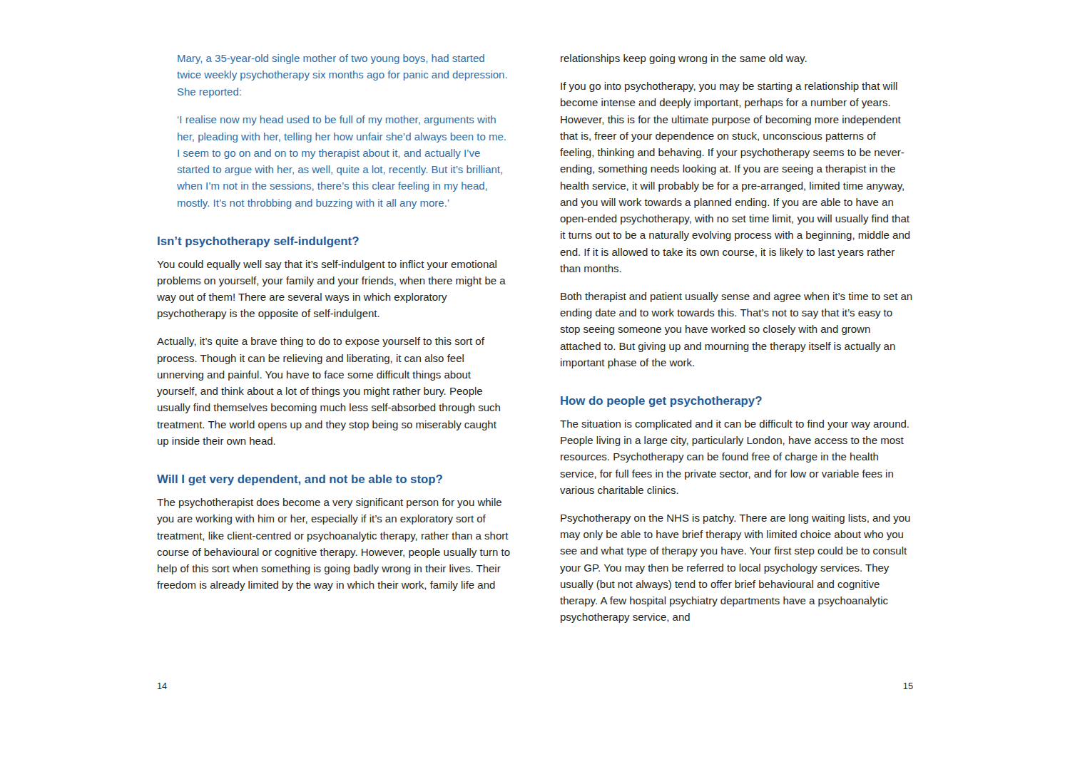Mary, a 35-year-old single mother of two young boys, had started twice weekly psychotherapy six months ago for panic and depression. She reported:
‘I realise now my head used to be full of my mother, arguments with her, pleading with her, telling her how unfair she’d always been to me. I seem to go on and on to my therapist about it, and actually I’ve started to argue with her, as well, quite a lot, recently. But it’s brilliant, when I’m not in the sessions, there’s this clear feeling in my head, mostly. It’s not throbbing and buzzing with it all any more.’
Isn’t psychotherapy self-indulgent?
You could equally well say that it’s self-indulgent to inflict your emotional problems on yourself, your family and your friends, when there might be a way out of them! There are several ways in which exploratory psychotherapy is the opposite of self-indulgent.
Actually, it’s quite a brave thing to do to expose yourself to this sort of process. Though it can be relieving and liberating, it can also feel unnerving and painful. You have to face some difficult things about yourself, and think about a lot of things you might rather bury. People usually find themselves becoming much less self-absorbed through such treatment. The world opens up and they stop being so miserably caught up inside their own head.
Will I get very dependent, and not be able to stop?
The psychotherapist does become a very significant person for you while you are working with him or her, especially if it’s an exploratory sort of treatment, like client-centred or psychoanalytic therapy, rather than a short course of behavioural or cognitive therapy. However, people usually turn to help of this sort when something is going badly wrong in their lives. Their freedom is already limited by the way in which their work, family life and
relationships keep going wrong in the same old way.
If you go into psychotherapy, you may be starting a relationship that will become intense and deeply important, perhaps for a number of years. However, this is for the ultimate purpose of becoming more independent that is, freer of your dependence on stuck, unconscious patterns of feeling, thinking and behaving. If your psychotherapy seems to be never-ending, something needs looking at. If you are seeing a therapist in the health service, it will probably be for a pre-arranged, limited time anyway, and you will work towards a planned ending. If you are able to have an open-ended psychotherapy, with no set time limit, you will usually find that it turns out to be a naturally evolving process with a beginning, middle and end. If it is allowed to take its own course, it is likely to last years rather than months.
Both therapist and patient usually sense and agree when it’s time to set an ending date and to work towards this. That’s not to say that it’s easy to stop seeing someone you have worked so closely with and grown attached to. But giving up and mourning the therapy itself is actually an important phase of the work.
How do people get psychotherapy?
The situation is complicated and it can be difficult to find your way around. People living in a large city, particularly London, have access to the most resources. Psychotherapy can be found free of charge in the health service, for full fees in the private sector, and for low or variable fees in various charitable clinics.
Psychotherapy on the NHS is patchy. There are long waiting lists, and you may only be able to have brief therapy with limited choice about who you see and what type of therapy you have. Your first step could be to consult your GP. You may then be referred to local psychology services. They usually (but not always) tend to offer brief behavioural and cognitive therapy. A few hospital psychiatry departments have a psychoanalytic psychotherapy service, and
14
15